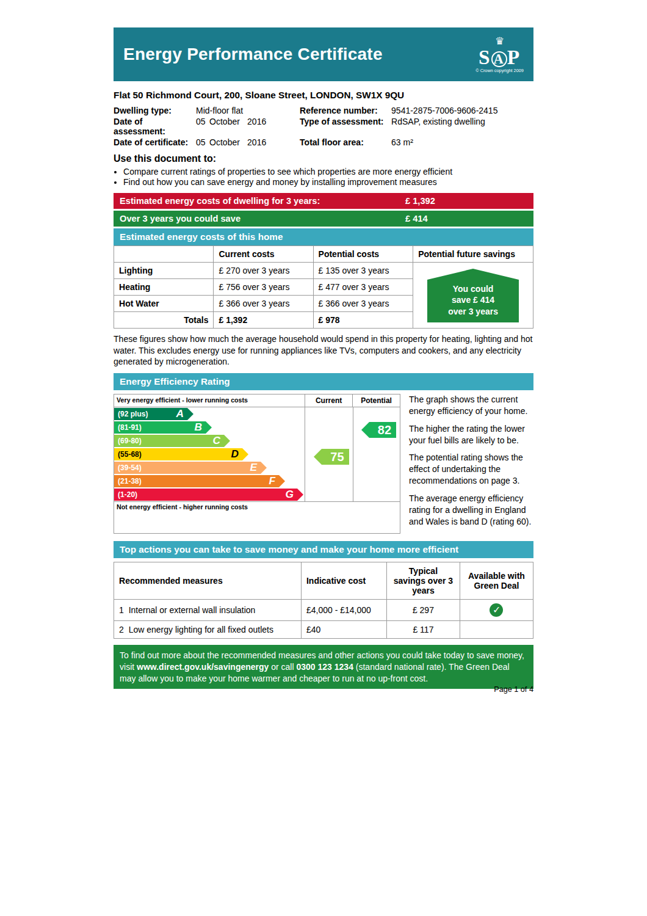Energy Performance Certificate
♛
SAP
© Crown copyright 2009
Flat 50 Richmond Court, 200, Sloane Street, LONDON, SW1X 9QU
Dwelling type:
Mid-floor flat
Reference number:
9541-2875-7006-9606-2415
Date of assessment:
05 October 2016
Type of assessment:
RdSAP, existing dwelling
Date of certificate:
05 October 2016
Total floor area:
63 m²
Use this document to:
Compare current ratings of properties to see which properties are more energy efficient
Find out how you can save energy and money by installing improvement measures
Estimated energy costs of dwelling for 3 years: £ 1,392
Over 3 years you could save £ 414
Estimated energy costs of this home
| | Current costs | Potential costs | Potential future savings |
| --- | --- | --- | --- |
| Lighting | £ 270 over 3 years | £ 135 over 3 years | You could save £ 414 over 3 years |
| Heating | £ 756 over 3 years | £ 477 over 3 years |
| Hot Water | £ 366 over 3 years | £ 366 over 3 years |
| Totals | £ 1,392 | £ 978 |
These figures show how much the average household would spend in this property for heating, lighting and hot water. This excludes energy use for running appliances like TVs, computers and cookers, and any electricity generated by microgeneration.
Energy Efficiency Rating
Very energy efficient - lower running costs
Current
Potential
(92 plus) A
(81-91) B
(69-80) C
(55-68) D
(39-54) E
(21-38) F
(1-20) G
75
82
Not energy efficient - higher running costs
The graph shows the current energy efficiency of your home.
The higher the rating the lower your fuel bills are likely to be.
The potential rating shows the effect of undertaking the recommendations on page 3.
The average energy efficiency rating for a dwelling in England and Wales is band D (rating 60).
Top actions you can take to save money and make your home more efficient
| Recommended measures | Indicative cost | Typical savings over 3 years | Available with Green Deal |
| --- | --- | --- | --- |
| 1 Internal or external wall insulation | £4,000 - £14,000 | £ 297 | ✓ |
| 2 Low energy lighting for all fixed outlets | £40 | £ 117 | |
To find out more about the recommended measures and other actions you could take today to save money, visit www.direct.gov.uk/savingenergy or call 0300 123 1234 (standard national rate). The Green Deal may allow you to make your home warmer and cheaper to run at no up-front cost.
Page 1 of 4